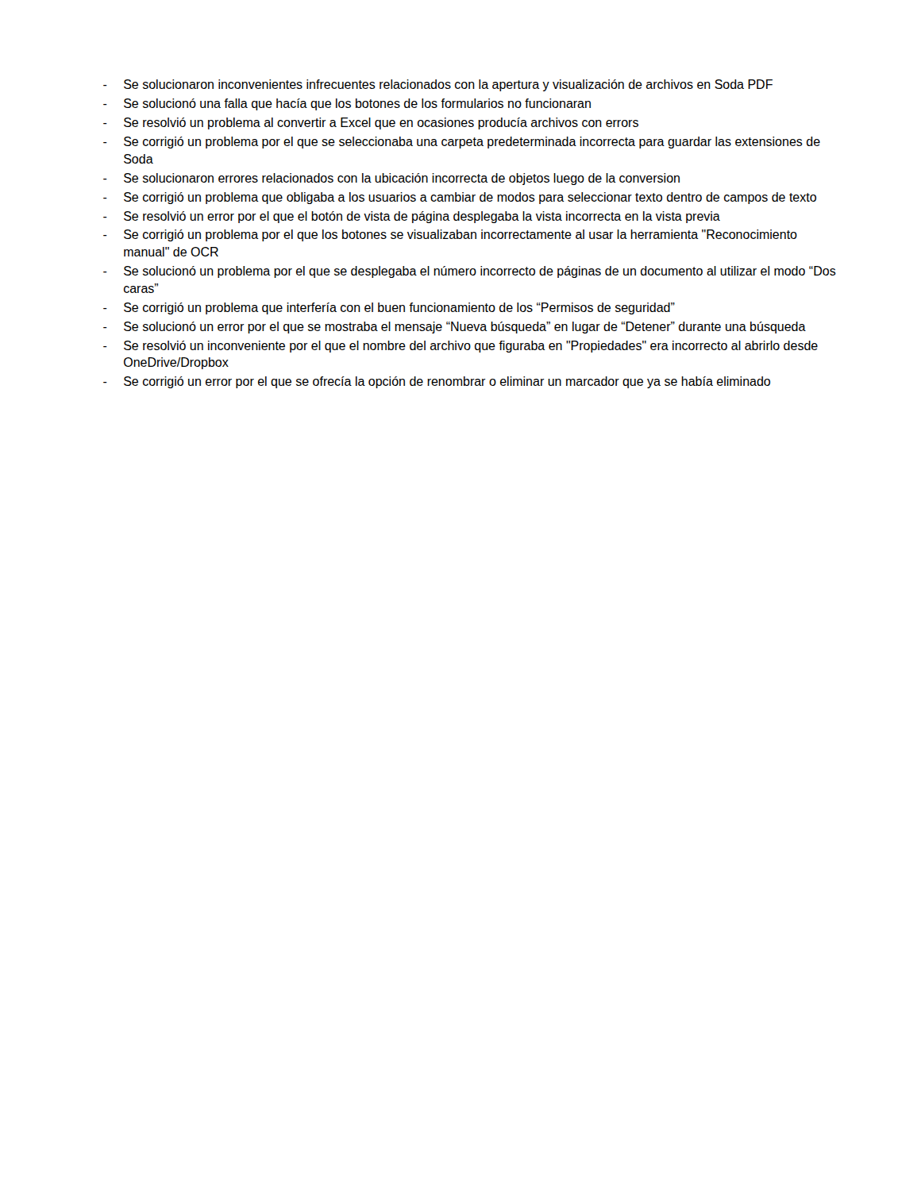Se solucionaron inconvenientes infrecuentes relacionados con la apertura y visualización de archivos en Soda PDF
Se solucionó una falla que hacía que los botones de los formularios no funcionaran
Se resolvió un problema al convertir a Excel que en ocasiones producía archivos con errors
Se corrigió un problema por el que se seleccionaba una carpeta predeterminada incorrecta para guardar las extensiones de Soda
Se solucionaron errores relacionados con la ubicación incorrecta de objetos luego de la conversion
Se corrigió un problema que obligaba a los usuarios a cambiar de modos para seleccionar texto dentro de campos de texto
Se resolvió un error por el que el botón de vista de página desplegaba la vista incorrecta en la vista previa
Se corrigió un problema por el que los botones se visualizaban incorrectamente al usar la herramienta "Reconocimiento manual" de OCR
Se solucionó un problema por el que se desplegaba el número incorrecto de páginas de un documento al utilizar el modo “Dos caras”
Se corrigió un problema que interfería con el buen funcionamiento de los “Permisos de seguridad”
Se solucionó un error por el que se mostraba el mensaje “Nueva búsqueda” en lugar de “Detener” durante una búsqueda
Se resolvió un inconveniente por el que el nombre del archivo que figuraba en "Propiedades" era incorrecto al abrirlo desde OneDrive/Dropbox
Se corrigió un error por el que se ofrecía la opción de renombrar o eliminar un marcador que ya se había eliminado